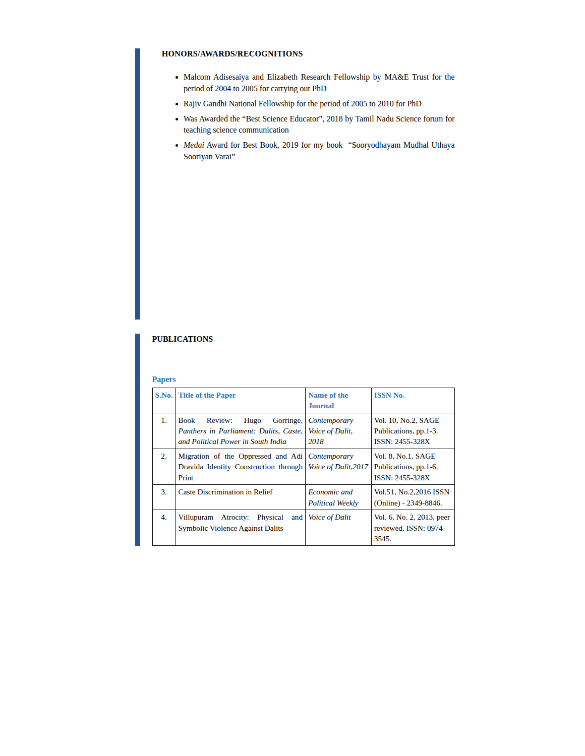Honors/Awards/Recognitions
Malcom Adisesaiya and Elizabeth Research Fellowship by MA&E Trust for the period of 2004 to 2005 for carrying out PhD
Rajiv Gandhi National Fellowship for the period of 2005 to 2010 for PhD
Was Awarded the “Best Science Educator”, 2018 by Tamil Nadu Science forum for teaching science communication
Medai Award for Best Book, 2019 for my book “Sooryodhayam Mudhal Uthaya Sooriyan Varai”
Publications
Papers
| S.No. | Title of the Paper | Name of the Journal | ISSN No. |
| --- | --- | --- | --- |
| 1. | Book Review: Hugo Gorringe, Panthers in Parliament: Dalits, Caste, and Political Power in South India | Contemporary Voice of Dalit, 2018 | Vol. 10, No.2, SAGE Publications, pp.1-3. ISSN: 2455-328X |
| 2. | Migration of the Oppressed and Adi Dravida Identity Construction through Print | Contemporary Voice of Dalit,2017 | Vol. 8, No.1, SAGE Publications, pp.1-6. ISSN: 2455-328X |
| 3. | Caste Discrimination in Relief | Economic and Political Weekly | Vol.51, No.2,2016 ISSN (Online) - 2349-8846. |
| 4. | Villupuram Atrocity: Physical and Symbolic Violence Against Dalits | Voice of Dalit | Vol. 6, No. 2, 2013, peer reviewed, ISSN: 0974-3545. |